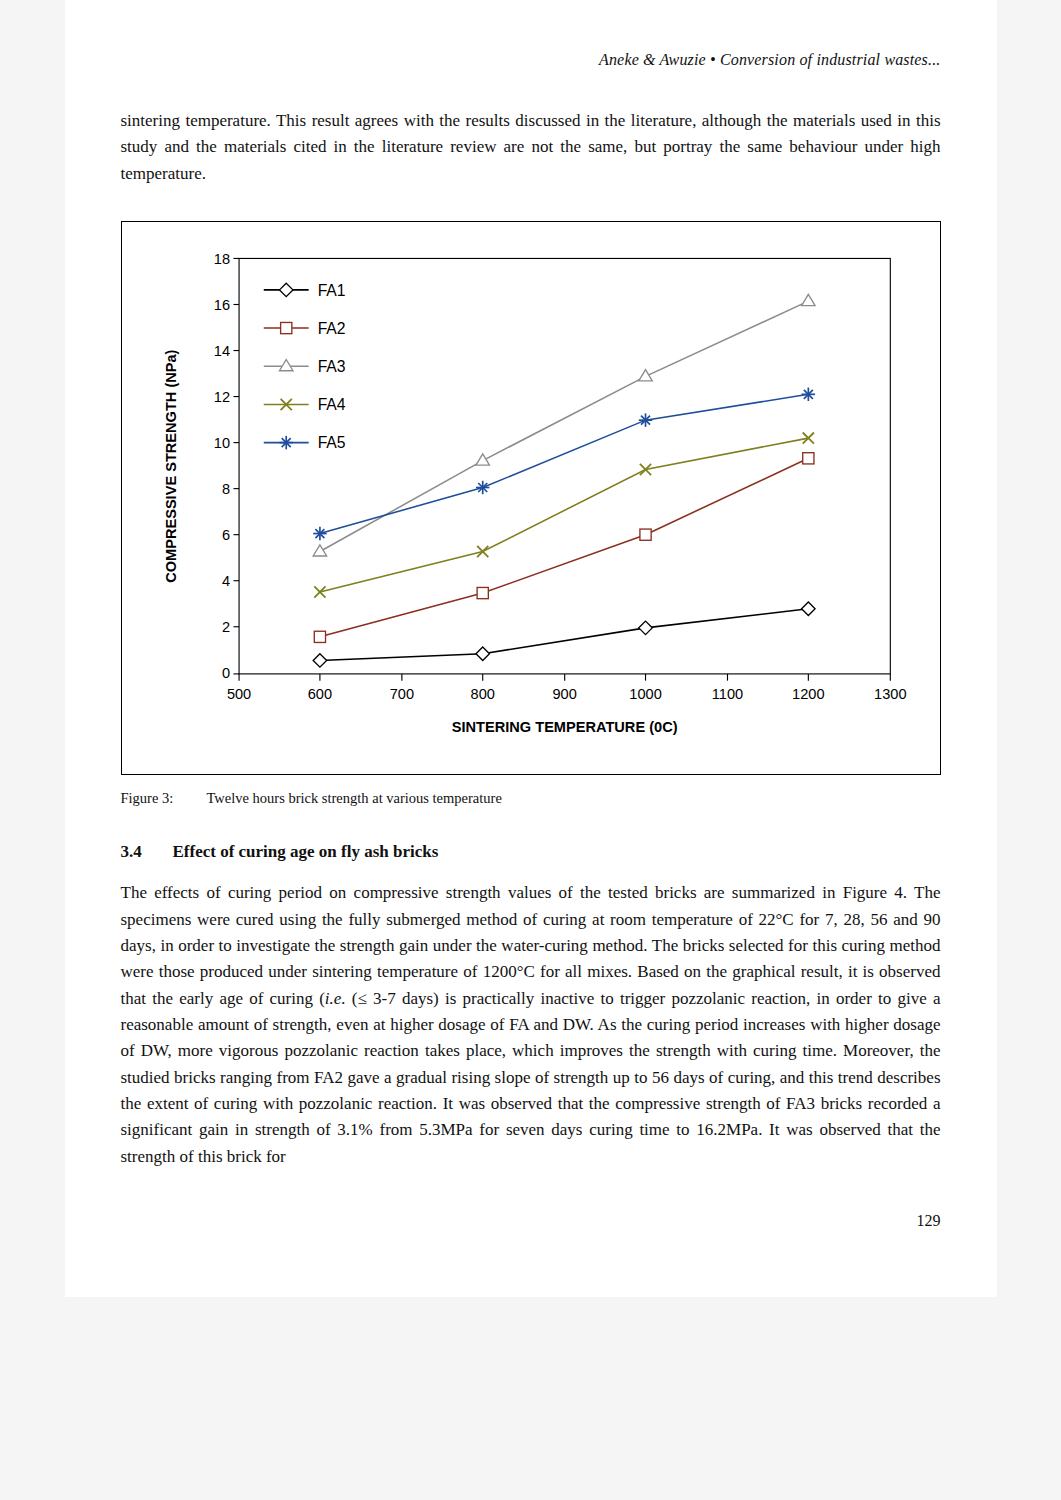Aneke & Awuzie • Conversion of industrial wastes...
sintering temperature. This result agrees with the results discussed in the literature, although the materials used in this study and the materials cited in the literature review are not the same, but portray the same behaviour under high temperature.
18 16 14 12 10 8 6 4 2 0 500 600 700 800 900 1000 1100 1200 1300 SINTERING TEMPERATURE (0C) COMPRESSIVE STRENGTH (NPa) FA1 FA2 FA3 FA4 FA5
Figure 3: Twelve hours brick strength at various temperature
3.4 Effect of curing age on fly ash bricks
The effects of curing period on compressive strength values of the tested bricks are summarized in Figure 4. The specimens were cured using the fully submerged method of curing at room temperature of 22°C for 7, 28, 56 and 90 days, in order to investigate the strength gain under the water-curing method. The bricks selected for this curing method were those produced under sintering temperature of 1200°C for all mixes. Based on the graphical result, it is observed that the early age of curing (i.e. (≤ 3-7 days) is practically inactive to trigger pozzolanic reaction, in order to give a reasonable amount of strength, even at higher dosage of FA and DW. As the curing period increases with higher dosage of DW, more vigorous pozzolanic reaction takes place, which improves the strength with curing time. Moreover, the studied bricks ranging from FA2 gave a gradual rising slope of strength up to 56 days of curing, and this trend describes the extent of curing with pozzolanic reaction. It was observed that the compressive strength of FA3 bricks recorded a significant gain in strength of 3.1% from 5.3MPa for seven days curing time to 16.2MPa. It was observed that the strength of this brick for
129